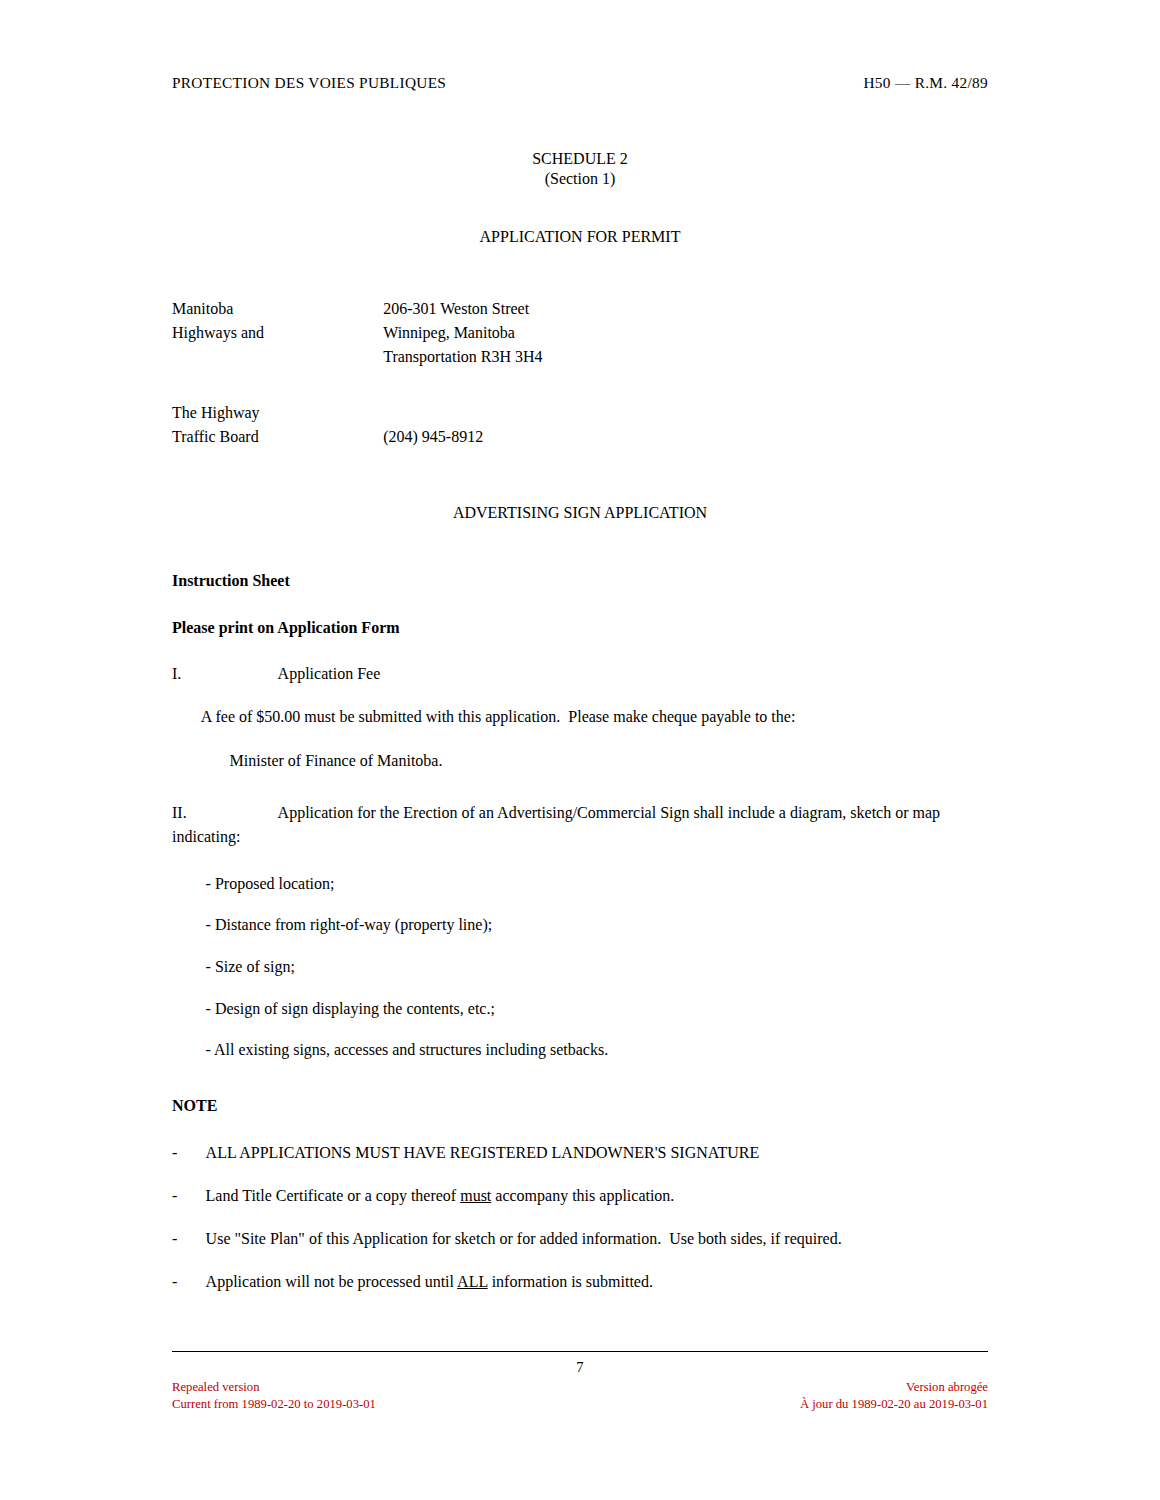PROTECTION DES VOIES PUBLIQUES
H50 — R.M. 42/89
SCHEDULE 2 (Section 1)
APPLICATION FOR PERMIT
| Manitoba | 206-301 Weston Street |
| Highways and | Winnipeg, Manitoba |
| | Transportation R3H 3H4 |
| The Highway | |
| Traffic Board | (204) 945-8912 |
ADVERTISING SIGN APPLICATION
Instruction Sheet
Please print on Application Form
I. Application Fee
A fee of $50.00 must be submitted with this application. Please make cheque payable to the:
Minister of Finance of Manitoba.
II. Application for the Erection of an Advertising/Commercial Sign shall include a diagram, sketch or map indicating:
- Proposed location;
- Distance from right-of-way (property line);
- Size of sign;
- Design of sign displaying the contents, etc.;
- All existing signs, accesses and structures including setbacks.
NOTE
-ALL APPLICATIONS MUST HAVE REGISTERED LANDOWNER'S SIGNATURE
-Land Title Certificate or a copy thereof must accompany this application.
-Use "Site Plan" of this Application for sketch or for added information. Use both sides, if required.
-Application will not be processed until ALL information is submitted.
7
Repealed version
Current from 1989-02-20 to 2019-03-01
Version abrogée
À jour du 1989-02-20 au 2019-03-01